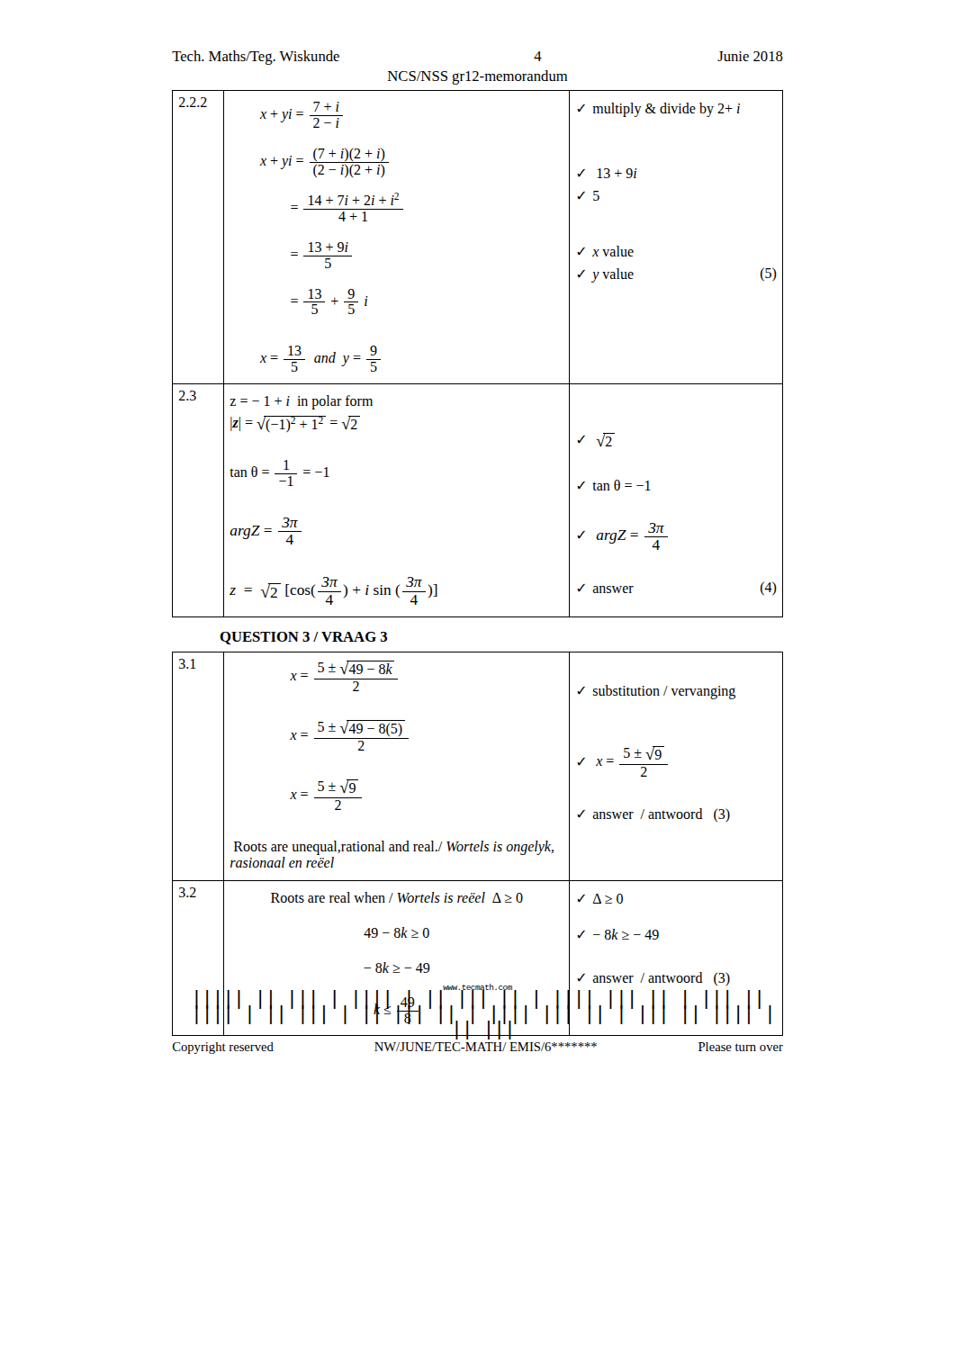Tech. Maths/Teg. Wiskunde
4
Junie 2018
NCS/NSS gr12-memorandum
| 2.2.2 | x + yi = 7 + i 2 − i x + yi = (7 + i )(2 + i ) (2 − i )(2 + i ) = 14 + 7 i + 2 i + i 2 4 + 1 = 13 + 9 i 5 = 13 5 + 9 5 i x = 13 5 and y = 9 5 | multiply & divide by 2+ i 13 + 9 i 5 x value y value (5) |
| 2.3 | z = − 1 + i in polar form / z / = √ (−1) 2 + 1 2 = √ 2 tan θ = 1 −1 = −1 argZ = 3π 4 z = √ 2 [cos ( 3π 4 ) + i sin ( 3π 4 ) ] | √ 2 tan θ = −1 argZ = 3π 4 answer (4) |
QUESTION 3 / VRAAG 3
| 3.1 | x = 5 ± √ 49 − 8 k 2 x = 5 ± √ 49 − 8(5) 2 x = 5 ± √ 9 2 Roots are unequal,rational and real./ Wortels is ongelyk, rasionaal en reëel | substitution / vervanging x = 5 ± √ 9 2 answer / antwoord (3) |
| 3.2 | Roots are real when / Wortels is reëel Δ ≥ 0 49 − 8 k ≥ 0 − 8 k ≥ − 49 k ≤ 49 8 | Δ ≥ 0 − 8 k ≥ − 49 answer / antwoord (3) |
www.tecmath.com
||||| || ||| | |||| | || ||| || | |||| ||| || | ||| || |||| | || ||| | || ||| || | |||| ||| || | ||| || |||| | || |||
Copyright reserved
NW/JUNE/TEC-MATH/ EMIS/6*******
Please turn over